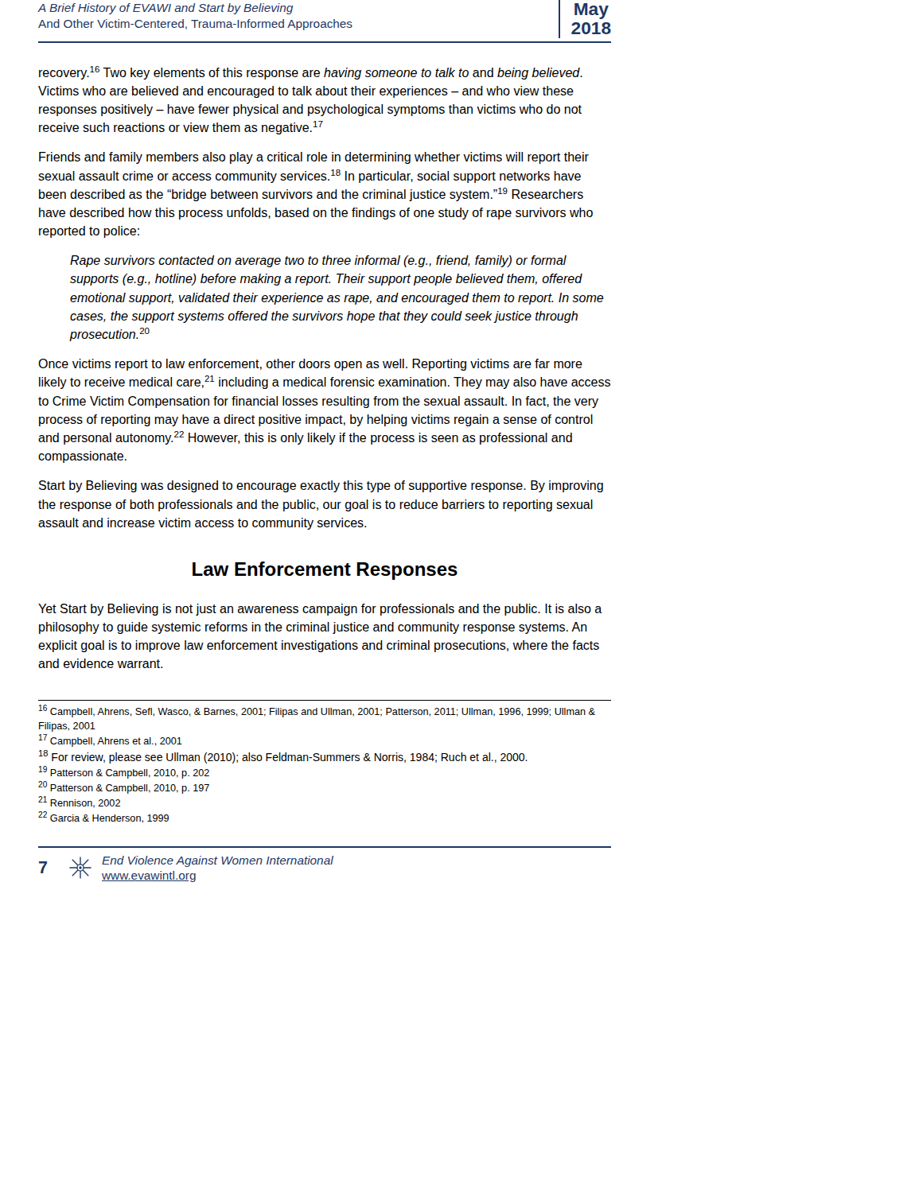A Brief History of EVAWI and Start by Believing
And Other Victim-Centered, Trauma-Informed Approaches
May
2018
recovery.16 Two key elements of this response are having someone to talk to and being believed. Victims who are believed and encouraged to talk about their experiences – and who view these responses positively – have fewer physical and psychological symptoms than victims who do not receive such reactions or view them as negative.17
Friends and family members also play a critical role in determining whether victims will report their sexual assault crime or access community services.18 In particular, social support networks have been described as the “bridge between survivors and the criminal justice system.”19 Researchers have described how this process unfolds, based on the findings of one study of rape survivors who reported to police:
Rape survivors contacted on average two to three informal (e.g., friend, family) or formal supports (e.g., hotline) before making a report. Their support people believed them, offered emotional support, validated their experience as rape, and encouraged them to report. In some cases, the support systems offered the survivors hope that they could seek justice through prosecution.20
Once victims report to law enforcement, other doors open as well. Reporting victims are far more likely to receive medical care,21 including a medical forensic examination. They may also have access to Crime Victim Compensation for financial losses resulting from the sexual assault. In fact, the very process of reporting may have a direct positive impact, by helping victims regain a sense of control and personal autonomy.22 However, this is only likely if the process is seen as professional and compassionate.
Start by Believing was designed to encourage exactly this type of supportive response. By improving the response of both professionals and the public, our goal is to reduce barriers to reporting sexual assault and increase victim access to community services.
Law Enforcement Responses
Yet Start by Believing is not just an awareness campaign for professionals and the public. It is also a philosophy to guide systemic reforms in the criminal justice and community response systems. An explicit goal is to improve law enforcement investigations and criminal prosecutions, where the facts and evidence warrant.
16 Campbell, Ahrens, Sefl, Wasco, & Barnes, 2001; Filipas and Ullman, 2001; Patterson, 2011; Ullman, 1996, 1999; Ullman & Filipas, 2001
17 Campbell, Ahrens et al., 2001
18 For review, please see Ullman (2010); also Feldman-Summers & Norris, 1984; Ruch et al., 2000.
19 Patterson & Campbell, 2010, p. 202
20 Patterson & Campbell, 2010, p. 197
21 Rennison, 2002
22 Garcia & Henderson, 1999
7
End Violence Against Women International
www.evawintl.org